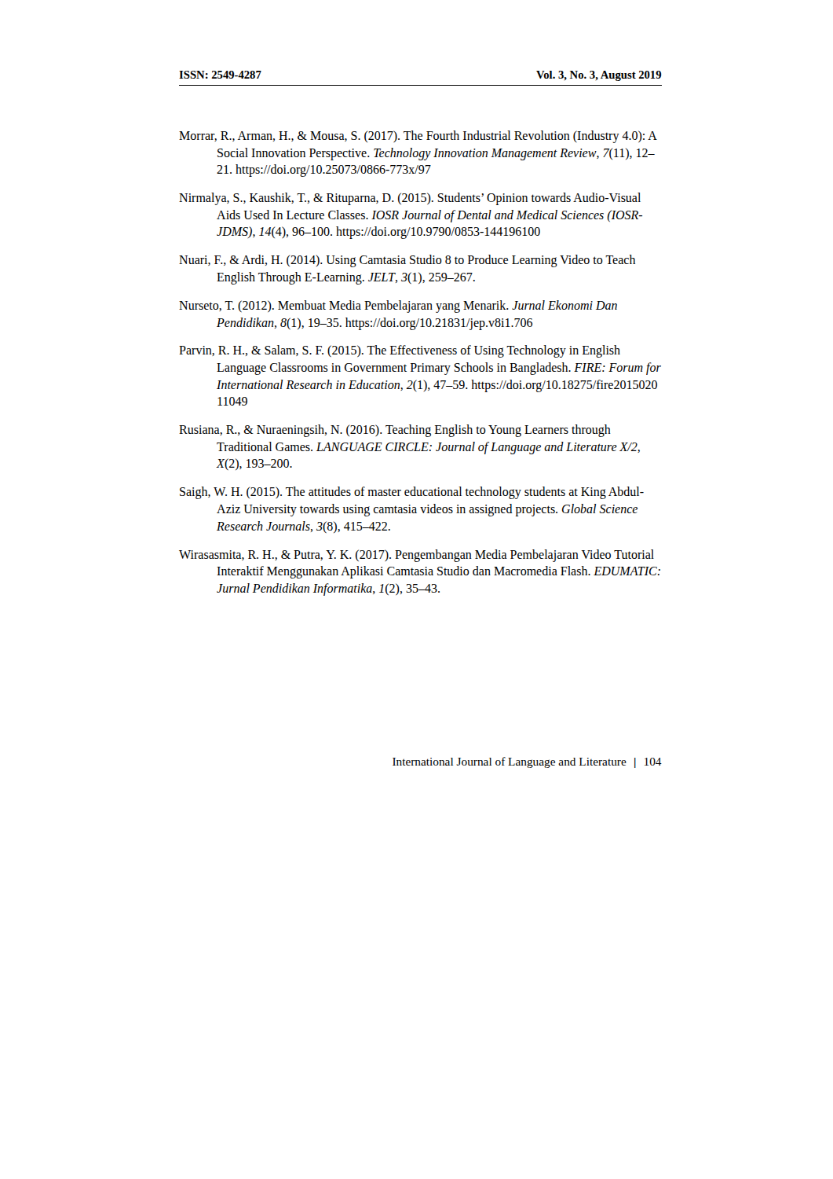ISSN: 2549-4287 Vol. 3, No. 3, August 2019
Morrar, R., Arman, H., & Mousa, S. (2017). The Fourth Industrial Revolution (Industry 4.0): A Social Innovation Perspective. Technology Innovation Management Review, 7(11), 12–21. https://doi.org/10.25073/0866-773x/97
Nirmalya, S., Kaushik, T., & Rituparna, D. (2015). Students’ Opinion towards Audio-Visual Aids Used In Lecture Classes. IOSR Journal of Dental and Medical Sciences (IOSR-JDMS), 14(4), 96–100. https://doi.org/10.9790/0853-144196100
Nuari, F., & Ardi, H. (2014). Using Camtasia Studio 8 to Produce Learning Video to Teach English Through E-Learning. JELT, 3(1), 259–267.
Nurseto, T. (2012). Membuat Media Pembelajaran yang Menarik. Jurnal Ekonomi Dan Pendidikan, 8(1), 19–35. https://doi.org/10.21831/jep.v8i1.706
Parvin, R. H., & Salam, S. F. (2015). The Effectiveness of Using Technology in English Language Classrooms in Government Primary Schools in Bangladesh. FIRE: Forum for International Research in Education, 2(1), 47–59. https://doi.org/10.18275/fire201502011049
Rusiana, R., & Nuraeningsih, N. (2016). Teaching English to Young Learners through Traditional Games. LANGUAGE CIRCLE: Journal of Language and Literature X/2, X(2), 193–200.
Saigh, W. H. (2015). The attitudes of master educational technology students at King Abdul-Aziz University towards using camtasia videos in assigned projects. Global Science Research Journals, 3(8), 415–422.
Wirasasmita, R. H., & Putra, Y. K. (2017). Pengembangan Media Pembelajaran Video Tutorial Interaktif Menggunakan Aplikasi Camtasia Studio dan Macromedia Flash. EDUMATIC: Jurnal Pendidikan Informatika, 1(2), 35–43.
International Journal of Language and Literature | 104